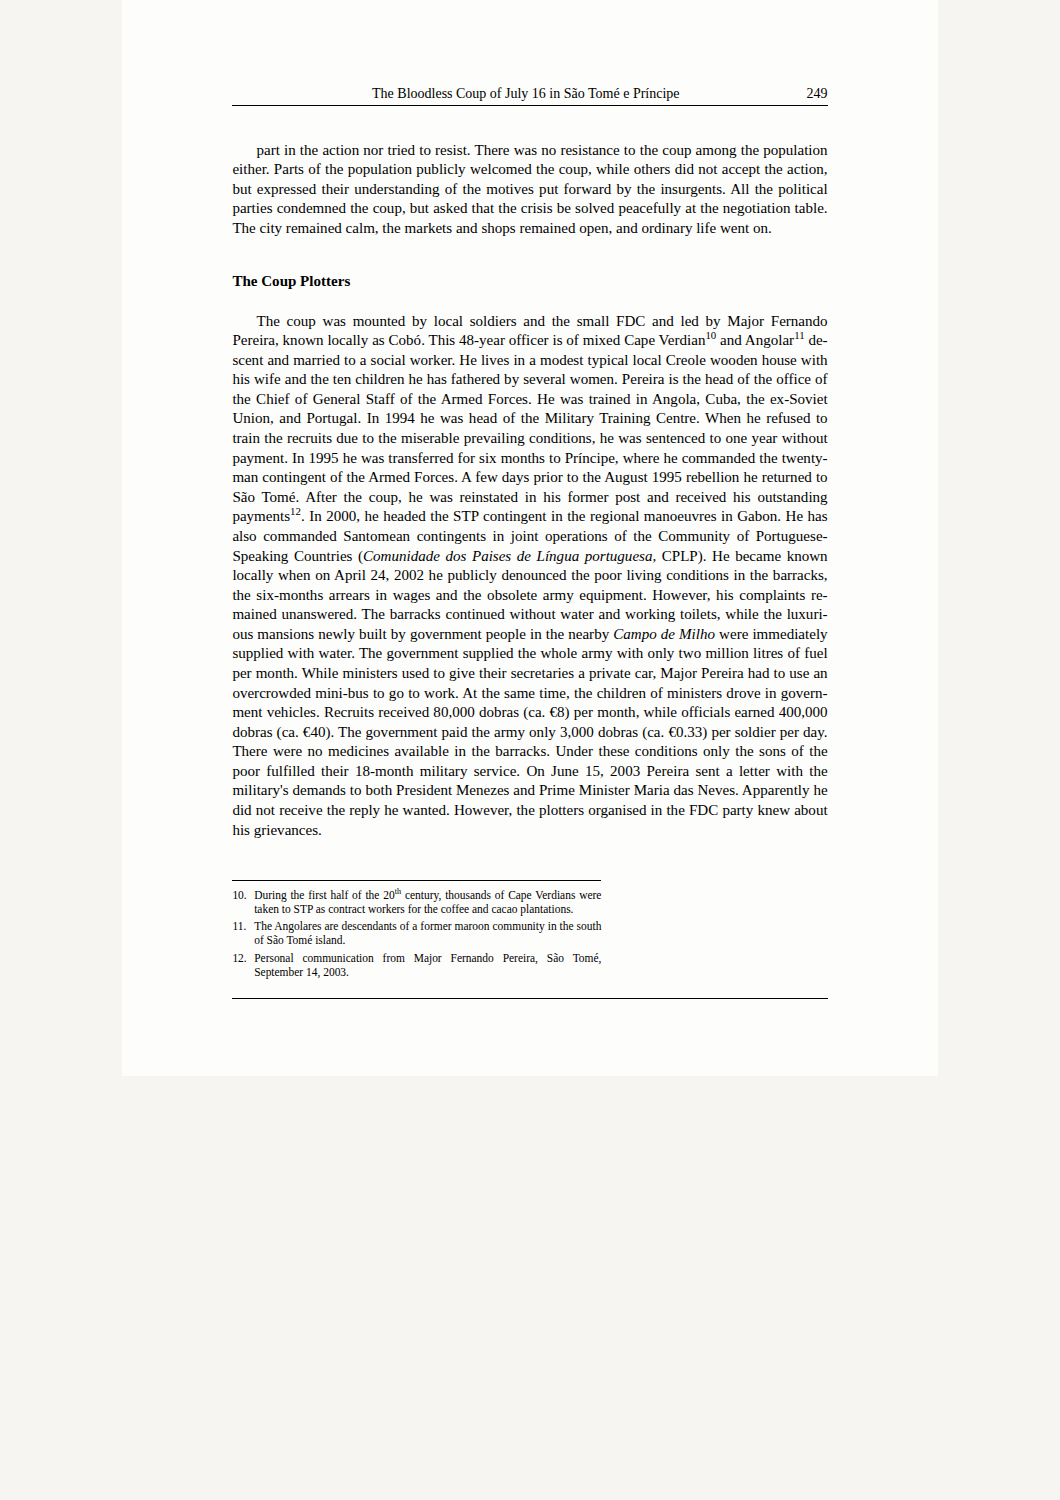The Bloodless Coup of July 16 in São Tomé e Príncipe
249
part in the action nor tried to resist. There was no resistance to the coup among the population either. Parts of the population publicly welcomed the coup, while others did not accept the action, but expressed their understanding of the motives put forward by the insurgents. All the political parties condemned the coup, but asked that the crisis be solved peacefully at the negotiation table. The city remained calm, the markets and shops remained open, and ordinary life went on.
The Coup Plotters
The coup was mounted by local soldiers and the small FDC and led by Major Fernando Pereira, known locally as Cobó. This 48-year officer is of mixed Cape Verdian10 and Angolar11 descent and married to a social worker. He lives in a modest typical local Creole wooden house with his wife and the ten children he has fathered by several women. Pereira is the head of the office of the Chief of General Staff of the Armed Forces. He was trained in Angola, Cuba, the ex-Soviet Union, and Portugal. In 1994 he was head of the Military Training Centre. When he refused to train the recruits due to the miserable prevailing conditions, he was sentenced to one year without payment. In 1995 he was transferred for six months to Príncipe, where he commanded the twenty-man contingent of the Armed Forces. A few days prior to the August 1995 rebellion he returned to São Tomé. After the coup, he was reinstated in his former post and received his outstanding payments12. In 2000, he headed the STP contingent in the regional manoeuvres in Gabon. He has also commanded Santomean contingents in joint operations of the Community of Portuguese-Speaking Countries (Comunidade dos Paises de Língua portuguesa, CPLP). He became known locally when on April 24, 2002 he publicly denounced the poor living conditions in the barracks, the six-months arrears in wages and the obsolete army equipment. However, his complaints remained unanswered. The barracks continued without water and working toilets, while the luxurious mansions newly built by government people in the nearby Campo de Milho were immediately supplied with water. The government supplied the whole army with only two million litres of fuel per month. While ministers used to give their secretaries a private car, Major Pereira had to use an overcrowded mini-bus to go to work. At the same time, the children of ministers drove in government vehicles. Recruits received 80,000 dobras (ca. €8) per month, while officials earned 400,000 dobras (ca. €40). The government paid the army only 3,000 dobras (ca. €0.33) per soldier per day. There were no medicines available in the barracks. Under these conditions only the sons of the poor fulfilled their 18-month military service. On June 15, 2003 Pereira sent a letter with the military's demands to both President Menezes and Prime Minister Maria das Neves. Apparently he did not receive the reply he wanted. However, the plotters organised in the FDC party knew about his grievances.
During the first half of the 20th century, thousands of Cape Verdians were taken to STP as contract workers for the coffee and cacao plantations.
The Angolares are descendants of a former maroon community in the south of São Tomé island.
Personal communication from Major Fernando Pereira, São Tomé, September 14, 2003.